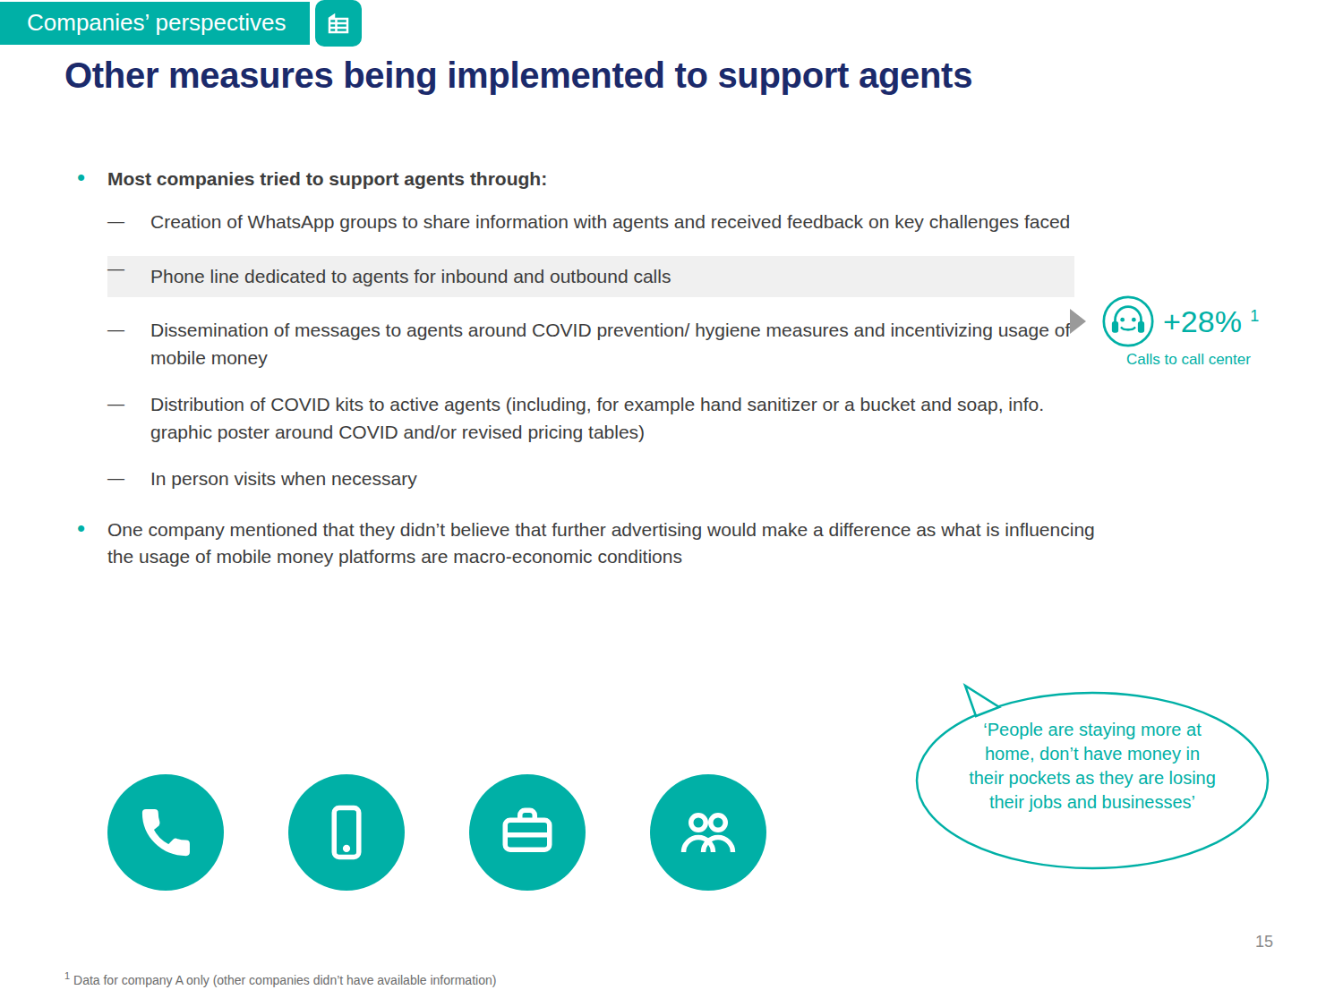Companies’ perspectives
Other measures being implemented to support agents
Most companies tried to support agents through:
Creation of WhatsApp groups to share information with agents and received feedback on key challenges faced
Phone line dedicated to agents for inbound and outbound calls
Dissemination of messages to agents around COVID prevention/ hygiene measures and incentivizing usage of mobile money
Distribution of COVID kits to active agents (including, for example hand sanitizer or a bucket and soap, info. graphic poster around COVID and/or revised pricing tables)
In person visits when necessary
One company mentioned that they didn’t believe that further advertising would make a difference as what is influencing the usage of mobile money platforms are macro-economic conditions
+28% 1
Calls to call center
‘People are staying more at home, don’t have money in their pockets as they are losing their jobs and businesses’
15
1 Data for company A only (other companies didn’t have available information)